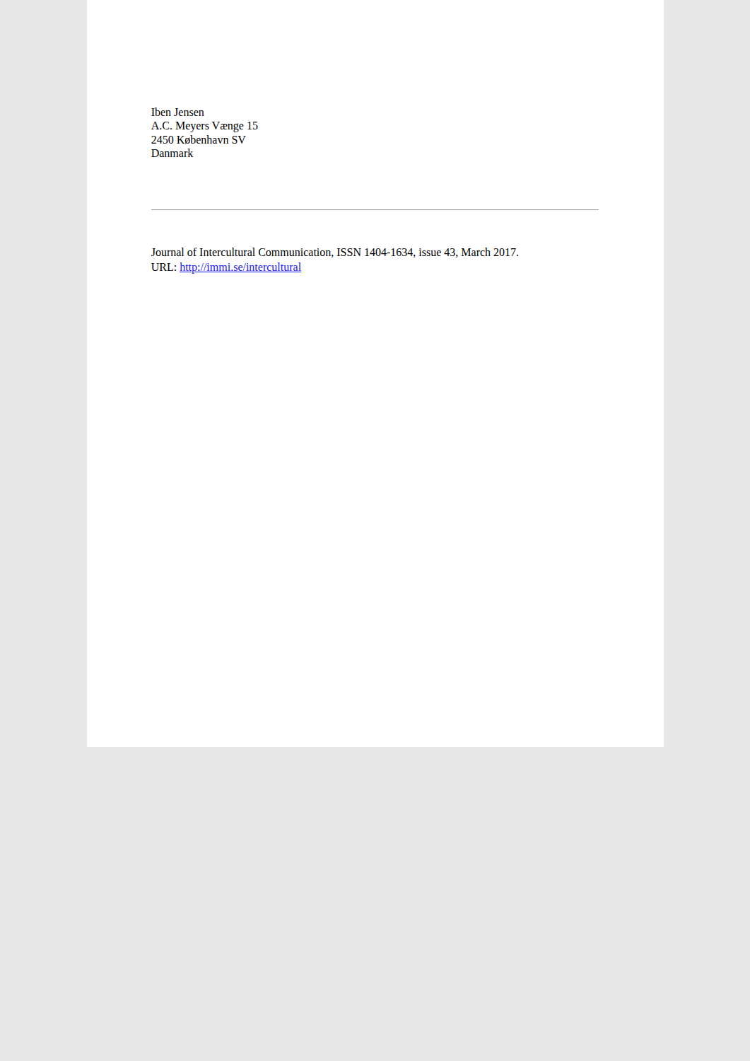Iben Jensen
A.C. Meyers Vænge 15
2450 København SV
Danmark
Journal of Intercultural Communication, ISSN 1404-1634, issue 43, March 2017.
URL: http://immi.se/intercultural